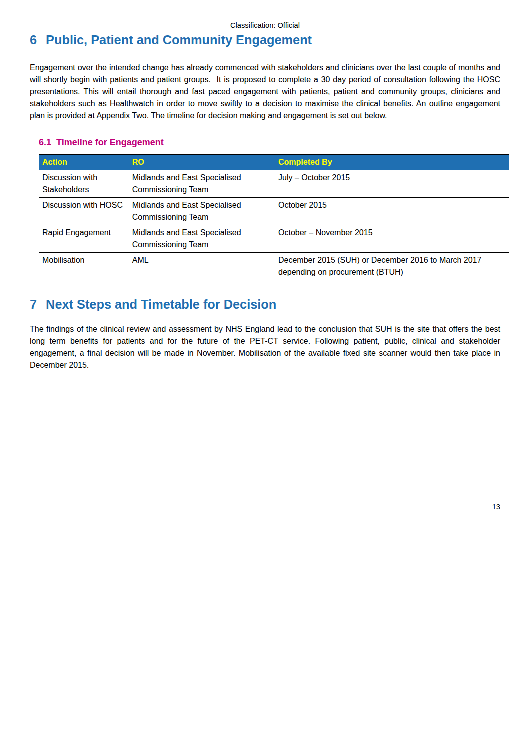Classification: Official
6 Public, Patient and Community Engagement
Engagement over the intended change has already commenced with stakeholders and clinicians over the last couple of months and will shortly begin with patients and patient groups. It is proposed to complete a 30 day period of consultation following the HOSC presentations. This will entail thorough and fast paced engagement with patients, patient and community groups, clinicians and stakeholders such as Healthwatch in order to move swiftly to a decision to maximise the clinical benefits. An outline engagement plan is provided at Appendix Two. The timeline for decision making and engagement is set out below.
6.1 Timeline for Engagement
| Action | RO | Completed By |
| --- | --- | --- |
| Discussion with Stakeholders | Midlands and East Specialised Commissioning Team | July – October 2015 |
| Discussion with HOSC | Midlands and East Specialised Commissioning Team | October 2015 |
| Rapid Engagement | Midlands and East Specialised Commissioning Team | October – November 2015 |
| Mobilisation | AML | December 2015 (SUH) or December 2016 to March 2017 depending on procurement (BTUH) |
7 Next Steps and Timetable for Decision
The findings of the clinical review and assessment by NHS England lead to the conclusion that SUH is the site that offers the best long term benefits for patients and for the future of the PET-CT service. Following patient, public, clinical and stakeholder engagement, a final decision will be made in November. Mobilisation of the available fixed site scanner would then take place in December 2015.
13